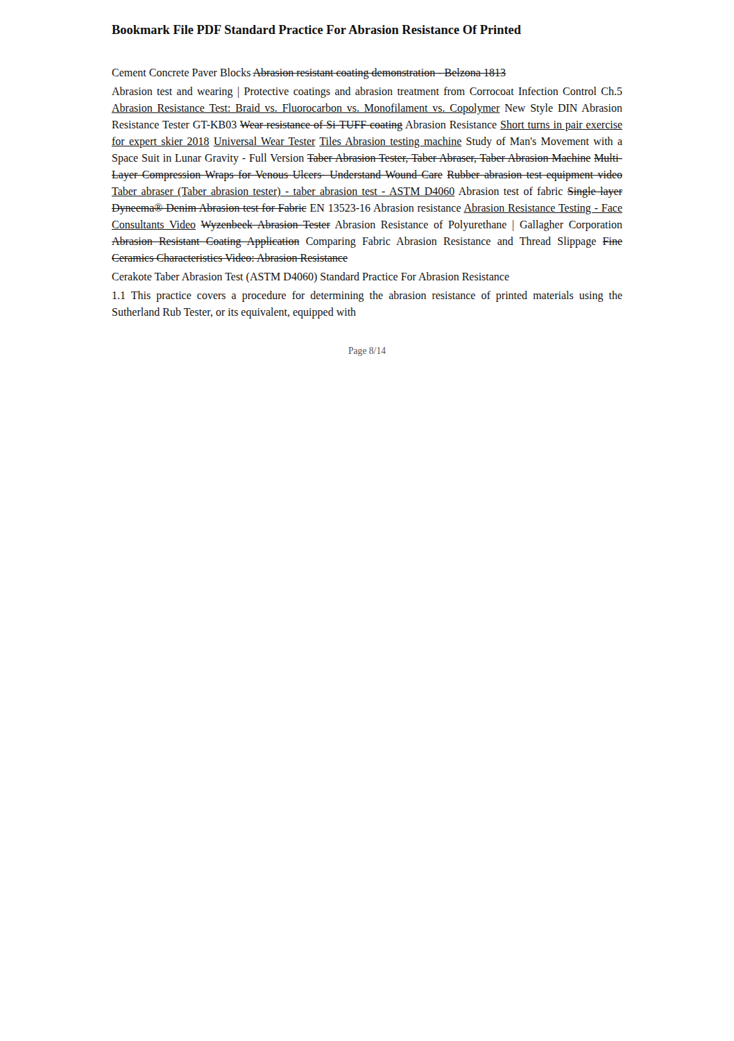Bookmark File PDF Standard Practice For Abrasion Resistance Of Printed
Cement Concrete Paver Blocks Abrasion resistant coating demonstration - Belzona 1813
Abrasion test and wearing | Protective coatings and abrasion treatment from Corrocoat Infection Control Ch.5 Abrasion Resistance Test: Braid vs. Fluorocarbon vs. Monofilament vs. Copolymer New Style DIN Abrasion Resistance Tester GT-KB03 Wear resistance of Si-TUFF coating Abrasion Resistance Short turns in pair exercise for expert skier 2018 Universal Wear Tester Tiles Abrasion testing machine Study of Man's Movement with a Space Suit in Lunar Gravity - Full Version Taber Abrasion Tester, Taber Abraser, Taber Abrasion Machine Multi-Layer Compression Wraps for Venous Ulcers- Understand Wound Care Rubber abrasion test equipment video Taber abraser (Taber abrasion tester) - taber abrasion test - ASTM D4060 Abrasion test of fabric Single layer Dyneema® Denim Abrasion test for Fabric EN 13523-16 Abrasion resistance Abrasion Resistance Testing - Face Consultants Video Wyzenbeek Abrasion Tester Abrasion Resistance of Polyurethane | Gallagher Corporation Abrasion Resistant Coating Application Comparing Fabric Abrasion Resistance and Thread Slippage Fine Ceramics Characteristics Video: Abrasion Resistance
Cerakote Taber Abrasion Test (ASTM D4060) Standard Practice For Abrasion Resistance
1.1 This practice covers a procedure for determining the abrasion resistance of printed materials using the Sutherland Rub Tester, or its equivalent, equipped with
Page 8/14